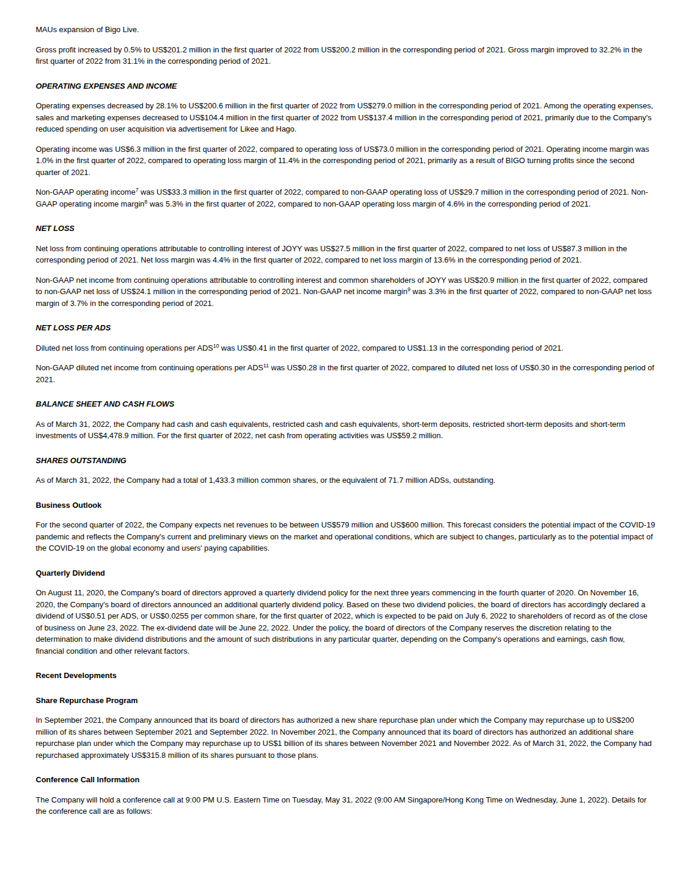MAUs expansion of Bigo Live.
Gross profit increased by 0.5% to US$201.2 million in the first quarter of 2022 from US$200.2 million in the corresponding period of 2021. Gross margin improved to 32.2% in the first quarter of 2022 from 31.1% in the corresponding period of 2021.
OPERATING EXPENSES AND INCOME
Operating expenses decreased by 28.1% to US$200.6 million in the first quarter of 2022 from US$279.0 million in the corresponding period of 2021. Among the operating expenses, sales and marketing expenses decreased to US$104.4 million in the first quarter of 2022 from US$137.4 million in the corresponding period of 2021, primarily due to the Company's reduced spending on user acquisition via advertisement for Likee and Hago.
Operating income was US$6.3 million in the first quarter of 2022, compared to operating loss of US$73.0 million in the corresponding period of 2021. Operating income margin was 1.0% in the first quarter of 2022, compared to operating loss margin of 11.4% in the corresponding period of 2021, primarily as a result of BIGO turning profits since the second quarter of 2021.
Non-GAAP operating income7 was US$33.3 million in the first quarter of 2022, compared to non-GAAP operating loss of US$29.7 million in the corresponding period of 2021. Non-GAAP operating income margin8 was 5.3% in the first quarter of 2022, compared to non-GAAP operating loss margin of 4.6% in the corresponding period of 2021.
NET LOSS
Net loss from continuing operations attributable to controlling interest of JOYY was US$27.5 million in the first quarter of 2022, compared to net loss of US$87.3 million in the corresponding period of 2021. Net loss margin was 4.4% in the first quarter of 2022, compared to net loss margin of 13.6% in the corresponding period of 2021.
Non-GAAP net income from continuing operations attributable to controlling interest and common shareholders of JOYY was US$20.9 million in the first quarter of 2022, compared to non-GAAP net loss of US$24.1 million in the corresponding period of 2021. Non-GAAP net income margin9 was 3.3% in the first quarter of 2022, compared to non-GAAP net loss margin of 3.7% in the corresponding period of 2021.
NET LOSS PER ADS
Diluted net loss from continuing operations per ADS10 was US$0.41 in the first quarter of 2022, compared to US$1.13 in the corresponding period of 2021.
Non-GAAP diluted net income from continuing operations per ADS11 was US$0.28 in the first quarter of 2022, compared to diluted net loss of US$0.30 in the corresponding period of 2021.
BALANCE SHEET AND CASH FLOWS
As of March 31, 2022, the Company had cash and cash equivalents, restricted cash and cash equivalents, short-term deposits, restricted short-term deposits and short-term investments of US$4,478.9 million. For the first quarter of 2022, net cash from operating activities was US$59.2 million.
SHARES OUTSTANDING
As of March 31, 2022, the Company had a total of 1,433.3 million common shares, or the equivalent of 71.7 million ADSs, outstanding.
Business Outlook
For the second quarter of 2022, the Company expects net revenues to be between US$579 million and US$600 million. This forecast considers the potential impact of the COVID-19 pandemic and reflects the Company's current and preliminary views on the market and operational conditions, which are subject to changes, particularly as to the potential impact of the COVID-19 on the global economy and users' paying capabilities.
Quarterly Dividend
On August 11, 2020, the Company's board of directors approved a quarterly dividend policy for the next three years commencing in the fourth quarter of 2020. On November 16, 2020, the Company's board of directors announced an additional quarterly dividend policy. Based on these two dividend policies, the board of directors has accordingly declared a dividend of US$0.51 per ADS, or US$0.0255 per common share, for the first quarter of 2022, which is expected to be paid on July 6, 2022 to shareholders of record as of the close of business on June 23, 2022. The ex-dividend date will be June 22, 2022. Under the policy, the board of directors of the Company reserves the discretion relating to the determination to make dividend distributions and the amount of such distributions in any particular quarter, depending on the Company's operations and earnings, cash flow, financial condition and other relevant factors.
Recent Developments
Share Repurchase Program
In September 2021, the Company announced that its board of directors has authorized a new share repurchase plan under which the Company may repurchase up to US$200 million of its shares between September 2021 and September 2022. In November 2021, the Company announced that its board of directors has authorized an additional share repurchase plan under which the Company may repurchase up to US$1 billion of its shares between November 2021 and November 2022. As of March 31, 2022, the Company had repurchased approximately US$315.8 million of its shares pursuant to those plans.
Conference Call Information
The Company will hold a conference call at 9:00 PM U.S. Eastern Time on Tuesday, May 31, 2022 (9:00 AM Singapore/Hong Kong Time on Wednesday, June 1, 2022). Details for the conference call are as follows: